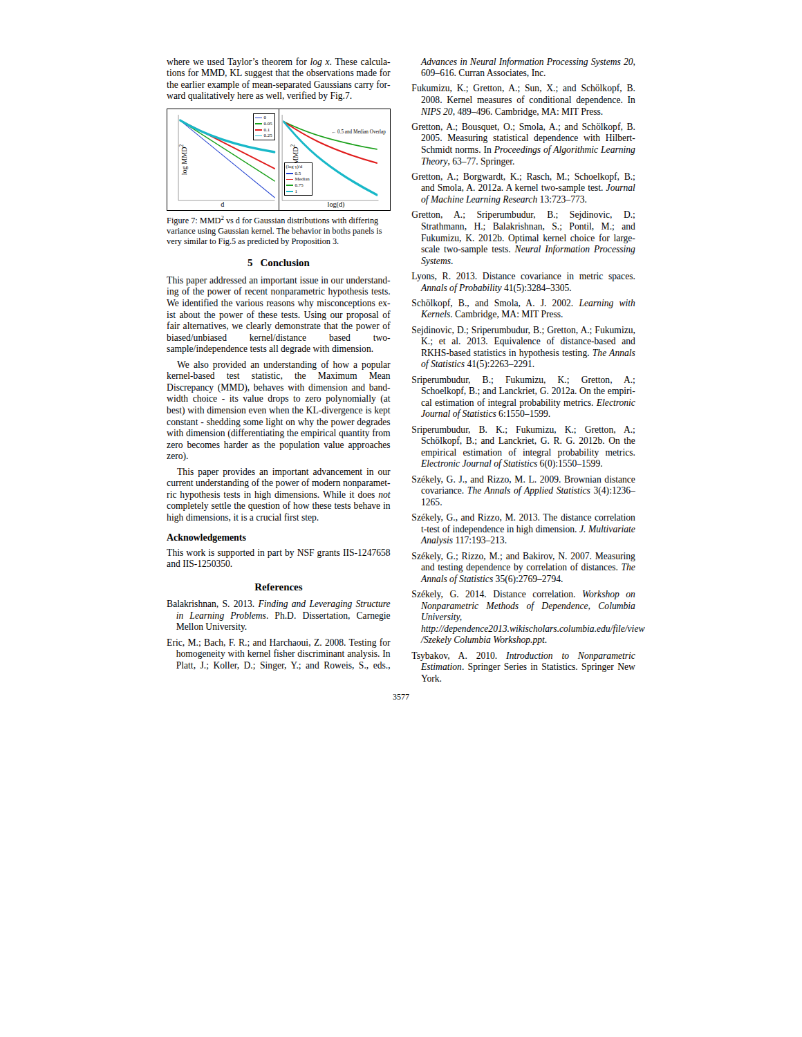where we used Taylor’s theorem for log x. These calculations for MMD, KL suggest that the observations made for the earlier example of mean-separated Gaussians carry forward qualitatively here as well, verified by Fig.7.
log MMD2
log MMD2
d
log(d)
0
0.05
0.1
0.25
(log γ)/d
0.5
Median
0.75
1
← 0.5 and Median Overlap
Figure 7: MMD2 vs d for Gaussian distributions with differing variance using Gaussian kernel. The behavior in boths panels is very similar to Fig.5 as predicted by Proposition 3.
5 Conclusion
This paper addressed an important issue in our understanding of the power of recent nonparametric hypothesis tests. We identified the various reasons why misconceptions exist about the power of these tests. Using our proposal of fair alternatives, we clearly demonstrate that the power of biased/unbiased kernel/distance based two-sample/independence tests all degrade with dimension.
We also provided an understanding of how a popular kernel-based test statistic, the Maximum Mean Discrepancy (MMD), behaves with dimension and bandwidth choice - its value drops to zero polynomially (at best) with dimension even when the KL-divergence is kept constant - shedding some light on why the power degrades with dimension (differentiating the empirical quantity from zero becomes harder as the population value approaches zero).
This paper provides an important advancement in our current understanding of the power of modern nonparametric hypothesis tests in high dimensions. While it does not completely settle the question of how these tests behave in high dimensions, it is a crucial first step.
Acknowledgements
This work is supported in part by NSF grants IIS-1247658 and IIS-1250350.
References
Balakrishnan, S. 2013. Finding and Leveraging Structure in Learning Problems. Ph.D. Dissertation, Carnegie Mellon University.
Eric, M.; Bach, F. R.; and Harchaoui, Z. 2008. Testing for homogeneity with kernel fisher discriminant analysis. In Platt, J.; Koller, D.; Singer, Y.; and Roweis, S., eds., Advances in Neural Information Processing Systems 20, 609–616. Curran Associates, Inc.
Fukumizu, K.; Gretton, A.; Sun, X.; and Schölkopf, B. 2008. Kernel measures of conditional dependence. In NIPS 20, 489–496. Cambridge, MA: MIT Press.
Gretton, A.; Bousquet, O.; Smola, A.; and Schölkopf, B. 2005. Measuring statistical dependence with Hilbert-Schmidt norms. In Proceedings of Algorithmic Learning Theory, 63–77. Springer.
Gretton, A.; Borgwardt, K.; Rasch, M.; Schoelkopf, B.; and Smola, A. 2012a. A kernel two-sample test. Journal of Machine Learning Research 13:723–773.
Gretton, A.; Sriperumbudur, B.; Sejdinovic, D.; Strathmann, H.; Balakrishnan, S.; Pontil, M.; and Fukumizu, K. 2012b. Optimal kernel choice for large-scale two-sample tests. Neural Information Processing Systems.
Lyons, R. 2013. Distance covariance in metric spaces. Annals of Probability 41(5):3284–3305.
Schölkopf, B., and Smola, A. J. 2002. Learning with Kernels. Cambridge, MA: MIT Press.
Sejdinovic, D.; Sriperumbudur, B.; Gretton, A.; Fukumizu, K.; et al. 2013. Equivalence of distance-based and RKHS-based statistics in hypothesis testing. The Annals of Statistics 41(5):2263–2291.
Sriperumbudur, B.; Fukumizu, K.; Gretton, A.; Schoelkopf, B.; and Lanckriet, G. 2012a. On the empirical estimation of integral probability metrics. Electronic Journal of Statistics 6:1550–1599.
Sriperumbudur, B. K.; Fukumizu, K.; Gretton, A.; Schölkopf, B.; and Lanckriet, G. R. G. 2012b. On the empirical estimation of integral probability metrics. Electronic Journal of Statistics 6(0):1550–1599.
Székely, G. J., and Rizzo, M. L. 2009. Brownian distance covariance. The Annals of Applied Statistics 3(4):1236–1265.
Székely, G., and Rizzo, M. 2013. The distance correlation t-test of independence in high dimension. J. Multivariate Analysis 117:193–213.
Székely, G.; Rizzo, M.; and Bakirov, N. 2007. Measuring and testing dependence by correlation of distances. The Annals of Statistics 35(6):2769–2794.
Székely, G. 2014. Distance correlation. Workshop on Nonparametric Methods of Dependence, Columbia University, http://dependence2013.wikischolars.columbia.edu/file/view /Szekely Columbia Workshop.ppt.
Tsybakov, A. 2010. Introduction to Nonparametric Estimation. Springer Series in Statistics. Springer New York.
3577